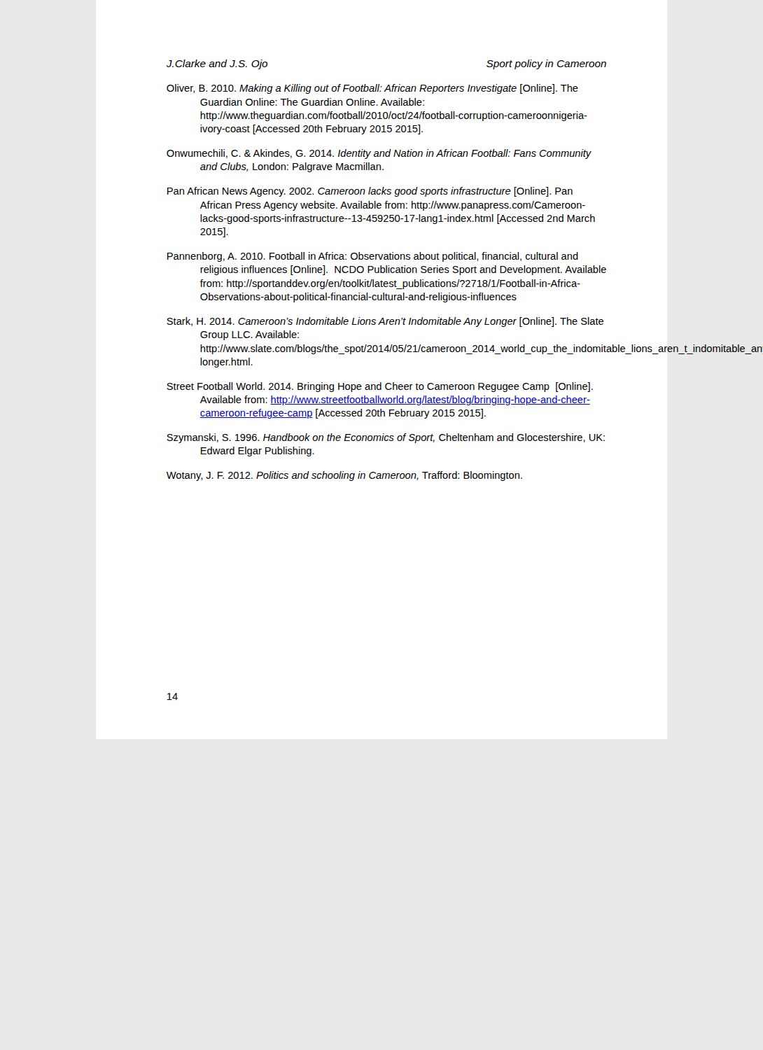J.Clarke and J.S. Ojo Sport policy in Cameroon
Oliver, B. 2010. Making a Killing out of Football: African Reporters Investigate [Online]. The Guardian Online: The Guardian Online. Available: http://www.theguardian.com/football/2010/oct/24/football-corruption-cameroonnigeria-ivory-coast [Accessed 20th February 2015 2015].
Onwumechili, C. & Akindes, G. 2014. Identity and Nation in African Football: Fans Community and Clubs, London: Palgrave Macmillan.
Pan African News Agency. 2002. Cameroon lacks good sports infrastructure [Online]. Pan African Press Agency website. Available from: http://www.panapress.com/Cameroon-lacks-good-sports-infrastructure--13-459250-17-lang1-index.html [Accessed 2nd March 2015].
Pannenborg, A. 2010. Football in Africa: Observations about political, financial, cultural and religious influences [Online]. NCDO Publication Series Sport and Development. Available from: http://sportanddev.org/en/toolkit/latest_publications/?2718/1/Football-in-Africa-Observations-about-political-financial-cultural-and-religious-influences
Stark, H. 2014. Cameroon’s Indomitable Lions Aren’t Indomitable Any Longer [Online]. The Slate Group LLC. Available: http://www.slate.com/blogs/the_spot/2014/05/21/cameroon_2014_world_cup_the_indomitable_lions_aren_t_indomitable_any longer.html.
Street Football World. 2014. Bringing Hope and Cheer to Cameroon Regugee Camp [Online]. Available from: http://www.streetfootballworld.org/latest/blog/bringing-hope-and-cheer-cameroon-refugee-camp [Accessed 20th February 2015 2015].
Szymanski, S. 1996. Handbook on the Economics of Sport, Cheltenham and Glocestershire, UK: Edward Elgar Publishing.
Wotany, J. F. 2012. Politics and schooling in Cameroon, Trafford: Bloomington.
14